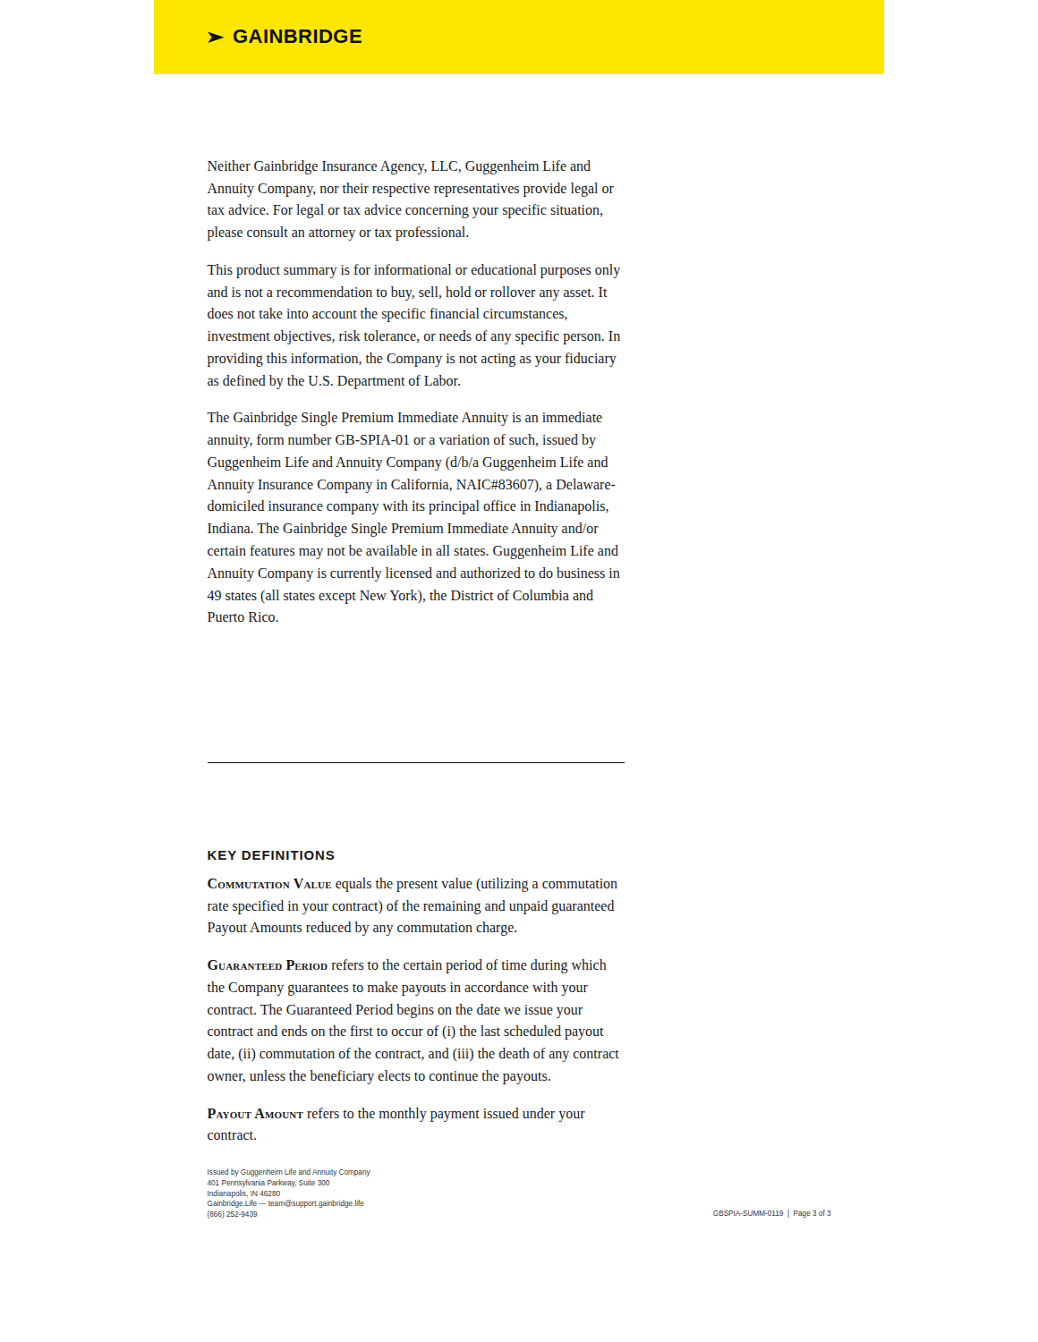➤ GAINBRIDGE
Neither Gainbridge Insurance Agency, LLC, Guggenheim Life and Annuity Company, nor their respective representatives provide legal or tax advice. For legal or tax advice concerning your specific situation, please consult an attorney or tax professional.
This product summary is for informational or educational purposes only and is not a recommendation to buy, sell, hold or rollover any asset. It does not take into account the specific financial circumstances, investment objectives, risk tolerance, or needs of any specific person. In providing this information, the Company is not acting as your fiduciary as defined by the U.S. Department of Labor.
The Gainbridge Single Premium Immediate Annuity is an immediate annuity, form number GB-SPIA-01 or a variation of such, issued by Guggenheim Life and Annuity Company (d/b/a Guggenheim Life and Annuity Insurance Company in California, NAIC#83607), a Delaware-domiciled insurance company with its principal office in Indianapolis, Indiana. The Gainbridge Single Premium Immediate Annuity and/or certain features may not be available in all states. Guggenheim Life and Annuity Company is currently licensed and authorized to do business in 49 states (all states except New York), the District of Columbia and Puerto Rico.
Key Definitions
Commutation Value equals the present value (utilizing a commutation rate specified in your contract) of the remaining and unpaid guaranteed Payout Amounts reduced by any commutation charge.
Guaranteed Period refers to the certain period of time during which the Company guarantees to make payouts in accordance with your contract. The Guaranteed Period begins on the date we issue your contract and ends on the first to occur of (i) the last scheduled payout date, (ii) commutation of the contract, and (iii) the death of any contract owner, unless the beneficiary elects to continue the payouts.
Payout Amount refers to the monthly payment issued under your contract.
Issued by Guggenheim Life and Annuity Company 401 Pennsylvania Parkway, Suite 300 Indianapolis, IN 46280 Gainbridge.Life — team@support.gainbridge.life (866) 252-9439
GBSPIA-SUMM-0119 | Page 3 of 3